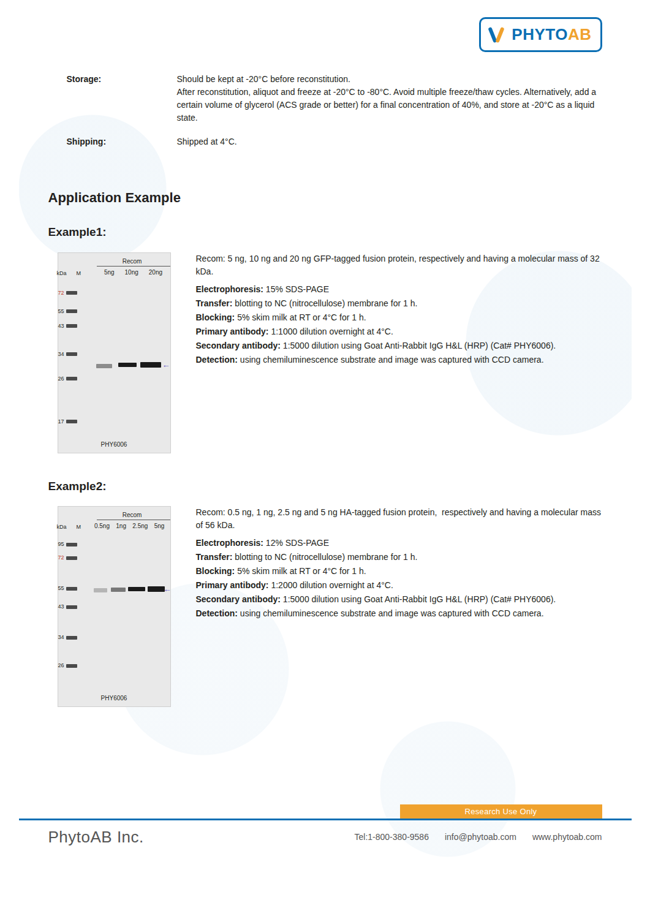PHYTOAB
| Storage: | Should be kept at -20°C before reconstitution. After reconstitution, aliquot and freeze at -20°C to -80°C. Avoid multiple freeze/thaw cycles. Alternatively, add a certain volume of glycerol (ACS grade or better) for a final concentration of 40%, and store at -20°C as a liquid state. |
| Shipping: | Shipped at 4°C. |
Application Example
Example1:
Recom
5ng 10ng 20ng
kDa M
72 55 43 34 26 17
←
PHY6006
Recom: 5 ng, 10 ng and 20 ng GFP-tagged fusion protein, respectively and having a molecular mass of 32 kDa.
Electrophoresis: 15% SDS-PAGE
Transfer: blotting to NC (nitrocellulose) membrane for 1 h.
Blocking: 5% skim milk at RT or 4°C for 1 h.
Primary antibody: 1:1000 dilution overnight at 4°C.
Secondary antibody: 1:5000 dilution using Goat Anti-Rabbit IgG H&L (HRP) (Cat# PHY6006).
Detection: using chemiluminescence substrate and image was captured with CCD camera.
Example2:
Recom
0.5ng 1ng 2.5ng 5ng
kDa M
95 72 55 43 34 26
←
PHY6006
Recom: 0.5 ng, 1 ng, 2.5 ng and 5 ng HA-tagged fusion protein, respectively and having a molecular mass of 56 kDa.
Electrophoresis: 12% SDS-PAGE
Transfer: blotting to NC (nitrocellulose) membrane for 1 h.
Blocking: 5% skim milk at RT or 4°C for 1 h.
Primary antibody: 1:2000 dilution overnight at 4°C.
Secondary antibody: 1:5000 dilution using Goat Anti-Rabbit IgG H&L (HRP) (Cat# PHY6006).
Detection: using chemiluminescence substrate and image was captured with CCD camera.
Research Use Only
PhytoAB Inc.
Tel:1-800-380-9586 info@phytoab.com www.phytoab.com